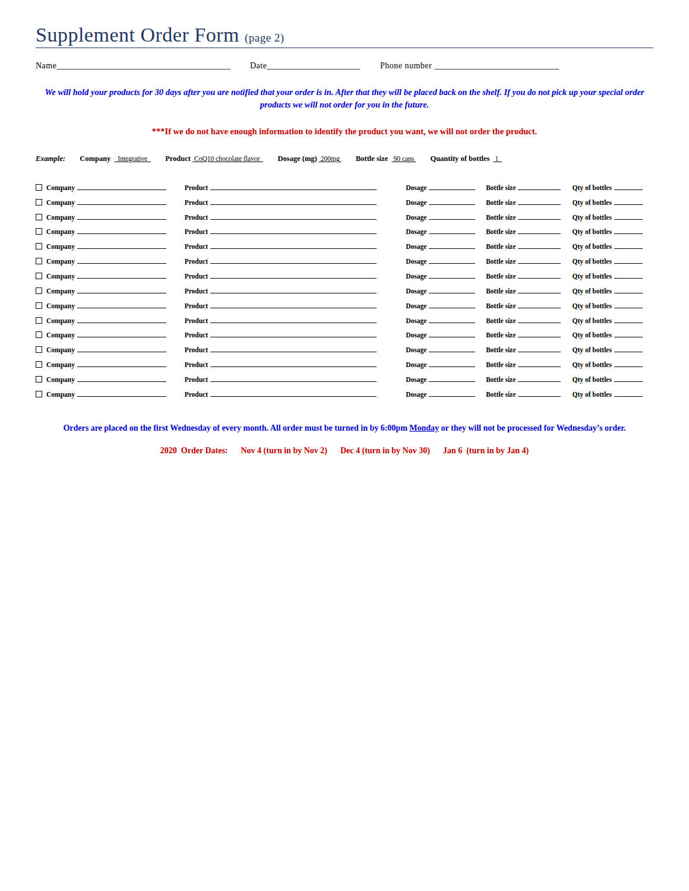Supplement Order Form (page 2)
Name_______________________________________ Date_____________________ Phone number ____________________________
We will hold your products for 30 days after you are notified that your order is in. After that they will be placed back on the shelf. If you do not pick up your special order products we will not order for you in the future.
***If we do not have enough information to identify the product you want, we will not order the product.
Example: Company Integrative Product CoQ10 chocolate flavor Dosage (mg) 200mg Bottle size 90 caps Quantity of bottles 1
| | Company | Product | Dosage | Bottle size | Qty of bottles |
| | Company | Product | Dosage | Bottle size | Qty of bottles |
| | Company | Product | Dosage | Bottle size | Qty of bottles |
| | Company | Product | Dosage | Bottle size | Qty of bottles |
| | Company | Product | Dosage | Bottle size | Qty of bottles |
| | Company | Product | Dosage | Bottle size | Qty of bottles |
| | Company | Product | Dosage | Bottle size | Qty of bottles |
| | Company | Product | Dosage | Bottle size | Qty of bottles |
| | Company | Product | Dosage | Bottle size | Qty of bottles |
| | Company | Product | Dosage | Bottle size | Qty of bottles |
| | Company | Product | Dosage | Bottle size | Qty of bottles |
| | Company | Product | Dosage | Bottle size | Qty of bottles |
| | Company | Product | Dosage | Bottle size | Qty of bottles |
| | Company | Product | Dosage | Bottle size | Qty of bottles |
| | Company | Product | Dosage | Bottle size | Qty of bottles |
Orders are placed on the first Wednesday of every month. All order must be turned in by 6:00pm Monday or they will not be processed for Wednesday’s order.
2020 Order Dates: Nov 4 (turn in by Nov 2) Dec 4 (turn in by Nov 30) Jan 6 (turn in by Jan 4)